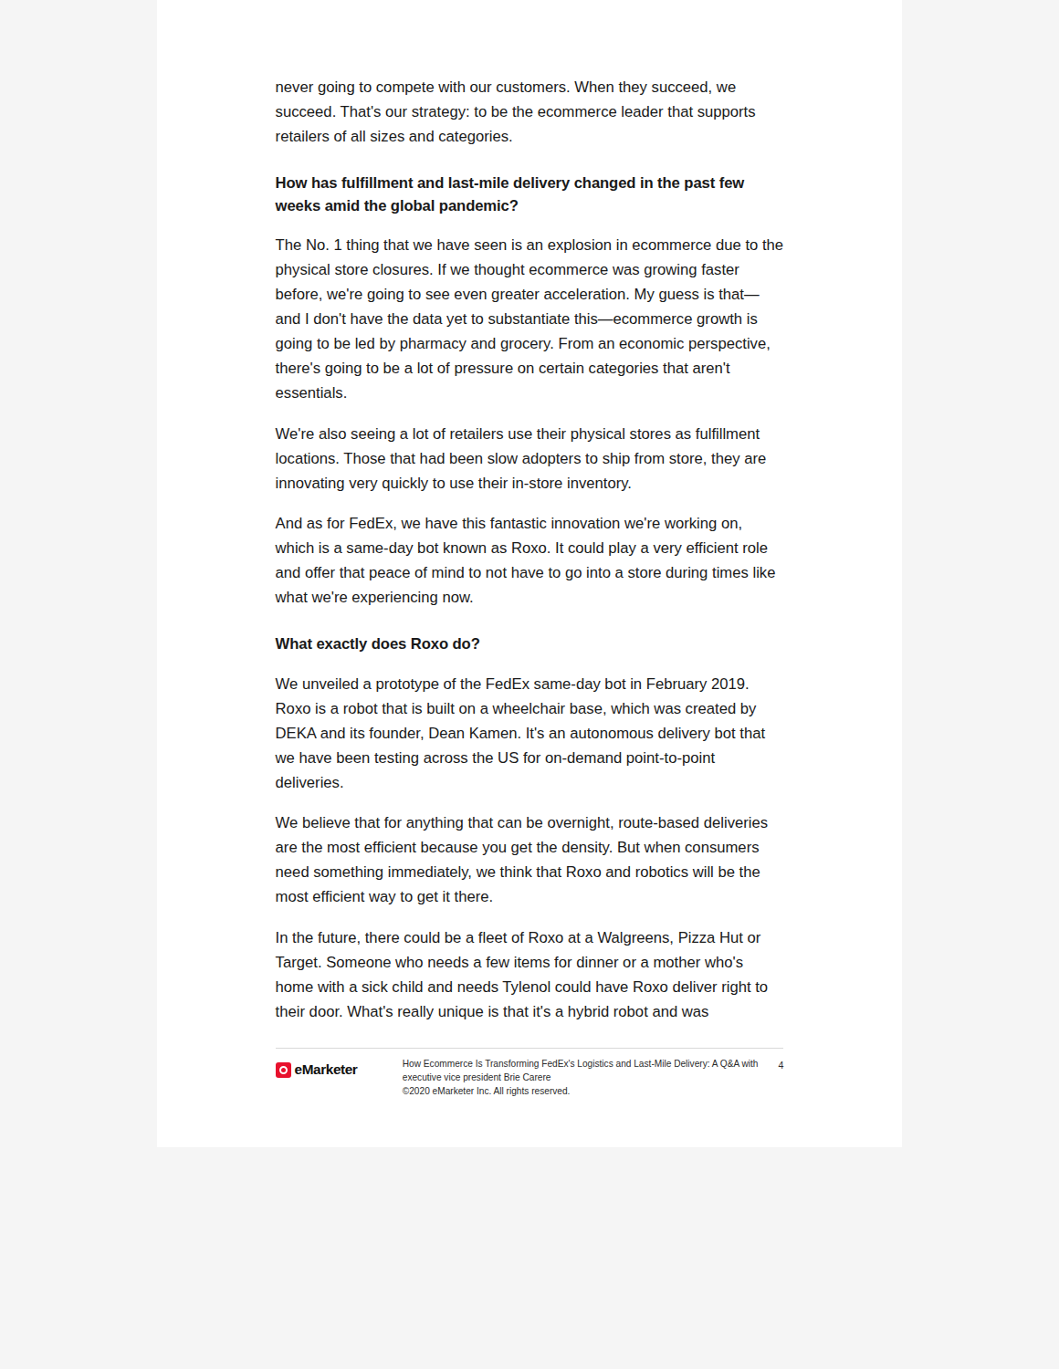never going to compete with our customers. When they succeed, we succeed. That's our strategy: to be the ecommerce leader that supports retailers of all sizes and categories.
How has fulfillment and last-mile delivery changed in the past few weeks amid the global pandemic?
The No. 1 thing that we have seen is an explosion in ecommerce due to the physical store closures. If we thought ecommerce was growing faster before, we're going to see even greater acceleration. My guess is that—and I don't have the data yet to substantiate this—ecommerce growth is going to be led by pharmacy and grocery. From an economic perspective, there's going to be a lot of pressure on certain categories that aren't essentials.
We're also seeing a lot of retailers use their physical stores as fulfillment locations. Those that had been slow adopters to ship from store, they are innovating very quickly to use their in-store inventory.
And as for FedEx, we have this fantastic innovation we're working on, which is a same-day bot known as Roxo. It could play a very efficient role and offer that peace of mind to not have to go into a store during times like what we're experiencing now.
What exactly does Roxo do?
We unveiled a prototype of the FedEx same-day bot in February 2019. Roxo is a robot that is built on a wheelchair base, which was created by DEKA and its founder, Dean Kamen. It's an autonomous delivery bot that we have been testing across the US for on-demand point-to-point deliveries.
We believe that for anything that can be overnight, route-based deliveries are the most efficient because you get the density. But when consumers need something immediately, we think that Roxo and robotics will be the most efficient way to get it there.
In the future, there could be a fleet of Roxo at a Walgreens, Pizza Hut or Target. Someone who needs a few items for dinner or a mother who's home with a sick child and needs Tylenol could have Roxo deliver right to their door. What's really unique is that it's a hybrid robot and was
eMarketer
How Ecommerce Is Transforming FedEx's Logistics and Last-Mile Delivery: A Q&A with executive vice president Brie Carere ©2020 eMarketer Inc. All rights reserved.
4